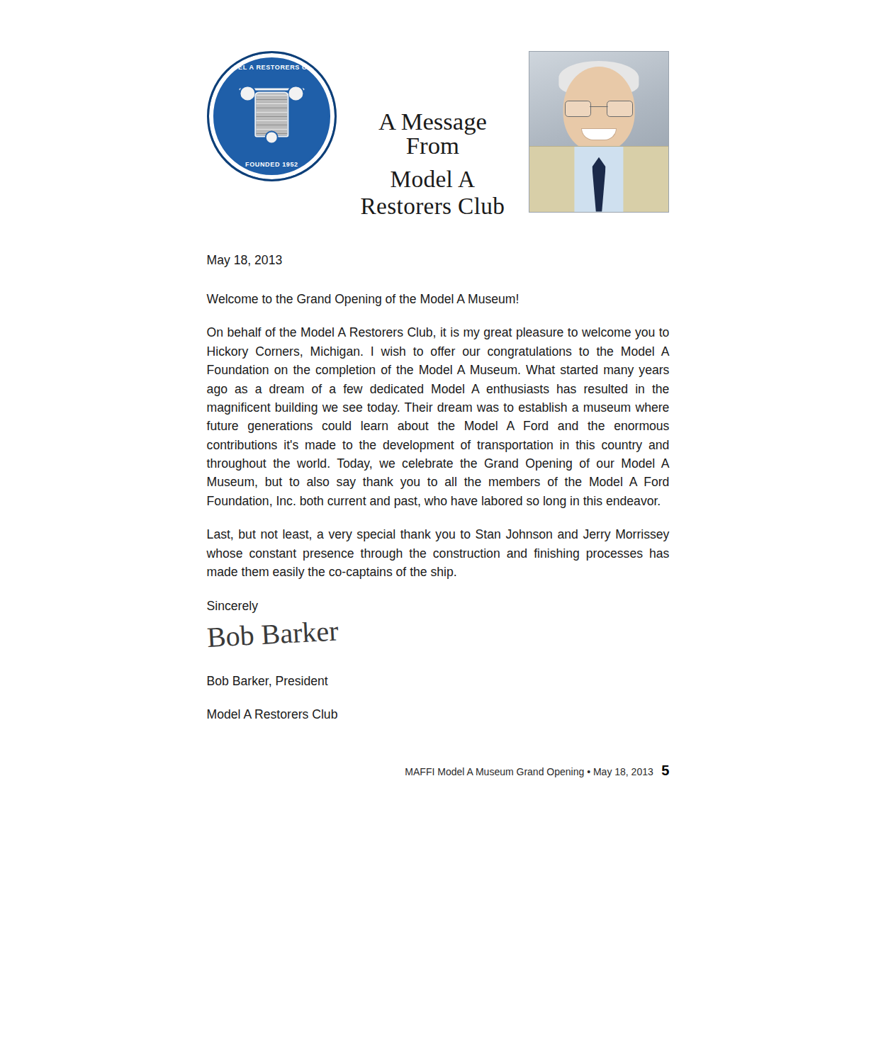Model A Restorers Club Founded 1952
A Message From
Model A Restorers Club
May 18, 2013
Welcome to the Grand Opening of the Model A Museum!
On behalf of the Model A Restorers Club, it is my great pleasure to welcome you to Hickory Corners, Michigan. I wish to offer our congratulations to the Model A Foundation on the completion of the Model A Museum. What started many years ago as a dream of a few dedicated Model A enthusiasts has resulted in the magnificent building we see today. Their dream was to establish a museum where future generations could learn about the Model A Ford and the enormous contributions it's made to the development of transportation in this country and throughout the world. Today, we celebrate the Grand Opening of our Model A Museum, but to also say thank you to all the members of the Model A Ford Foundation, Inc. both current and past, who have labored so long in this endeavor.
Last, but not least, a very special thank you to Stan Johnson and Jerry Morrissey whose constant presence through the construction and finishing processes has made them easily the co-captains of the ship.
Sincerely
Bob Barker
Bob Barker, President
Model A Restorers Club
MAFFI Model A Museum Grand Opening • May 18, 2013 5